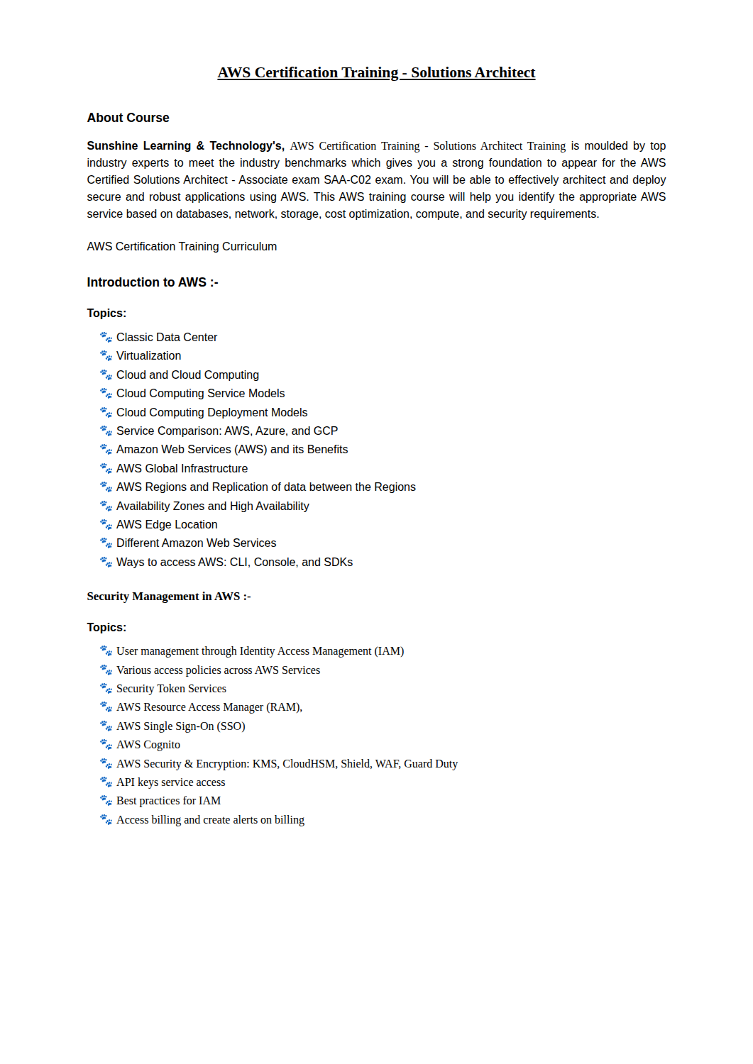AWS Certification Training - Solutions Architect
About Course
Sunshine Learning & Technology's, AWS Certification Training - Solutions Architect Training is moulded by top industry experts to meet the industry benchmarks which gives you a strong foundation to appear for the AWS Certified Solutions Architect - Associate exam SAA-C02 exam. You will be able to effectively architect and deploy secure and robust applications using AWS. This AWS training course will help you identify the appropriate AWS service based on databases, network, storage, cost optimization, compute, and security requirements.
AWS Certification Training Curriculum
Introduction to AWS :-
Topics:
Classic Data Center
Virtualization
Cloud and Cloud Computing
Cloud Computing Service Models
Cloud Computing Deployment Models
Service Comparison: AWS, Azure, and GCP
Amazon Web Services (AWS) and its Benefits
AWS Global Infrastructure
AWS Regions and Replication of data between the Regions
Availability Zones and High Availability
AWS Edge Location
Different Amazon Web Services
Ways to access AWS: CLI, Console, and SDKs
Security Management in AWS :-
Topics:
User management through Identity Access Management (IAM)
Various access policies across AWS Services
Security Token Services
AWS Resource Access Manager (RAM),
AWS Single Sign-On (SSO)
AWS Cognito
AWS Security & Encryption: KMS, CloudHSM, Shield, WAF, Guard Duty
API keys service access
Best practices for IAM
Access billing and create alerts on billing